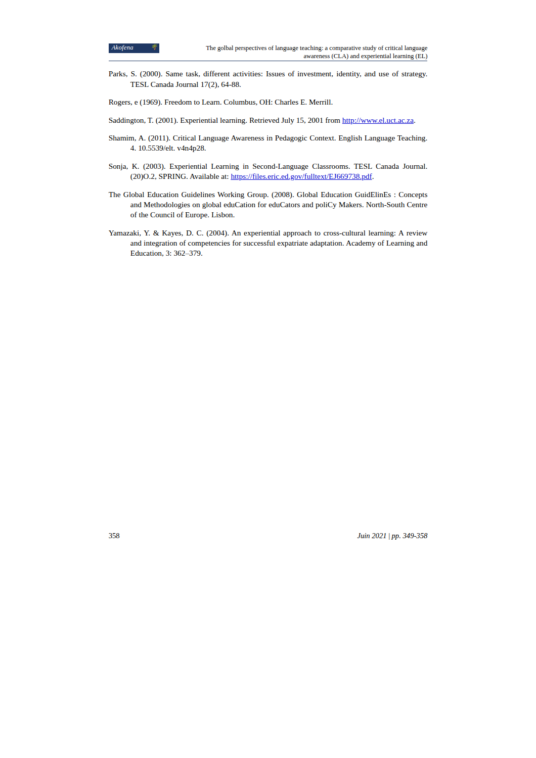Akofena🌴
The golbal perspectives of language teaching: a comparative study of critical language
awareness (CLA) and experiential learning (EL)
Parks, S. (2000). Same task, different activities: Issues of investment, identity, and use of strategy. TESL Canada Journal 17(2), 64-88.
Rogers, e (1969). Freedom to Learn. Columbus, OH: Charles E. Merrill.
Saddington, T. (2001). Experiential learning. Retrieved July 15, 2001 from http://www.el.uct.ac.za.
Shamim, A. (2011). Critical Language Awareness in Pedagogic Context. English Language Teaching. 4. 10.5539/elt. v4n4p28.
Sonja, K. (2003). Experiential Learning in Second-Language Classrooms. TESL Canada Journal. (20)O.2, SPRING. Available at: https://files.eric.ed.gov/fulltext/EJ669738.pdf.
The Global Education Guidelines Working Group. (2008). Global Education GuidElinEs : Concepts and Methodologies on global eduCation for eduCators and poliCy Makers. North-South Centre of the Council of Europe. Lisbon.
Yamazaki, Y. & Kayes, D. C. (2004). An experiential approach to cross-cultural learning: A review and integration of competencies for successful expatriate adaptation. Academy of Learning and Education, 3: 362–379.
358
Juin 2021 | pp. 349-358